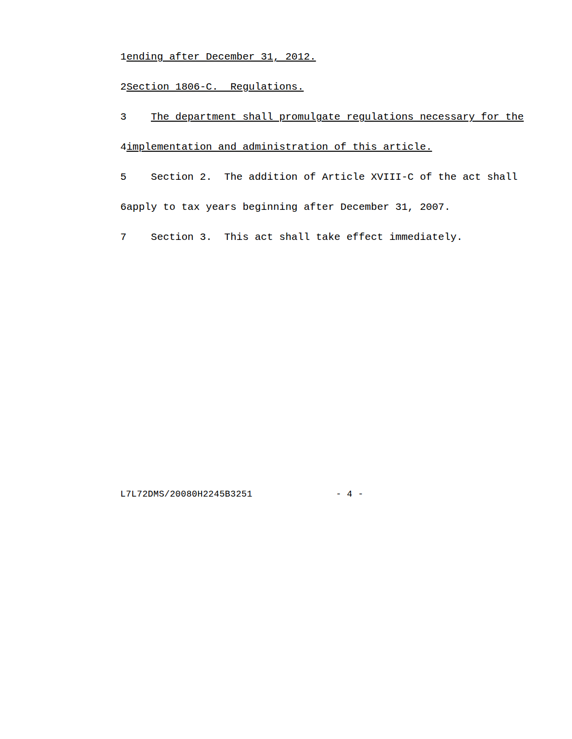| 1 | ending after December 31, 2012. |
| 2 | Section 1806-C. Regulations. |
| 3 | The department shall promulgate regulations necessary for the |
| 4 | implementation and administration of this article. |
| 5 | Section 2. The addition of Article XVIII-C of the act shall |
| 6 | apply to tax years beginning after December 31, 2007. |
| 7 | Section 3. This act shall take effect immediately. |
L7L72DMS/20080H2245B3251
- 4 -